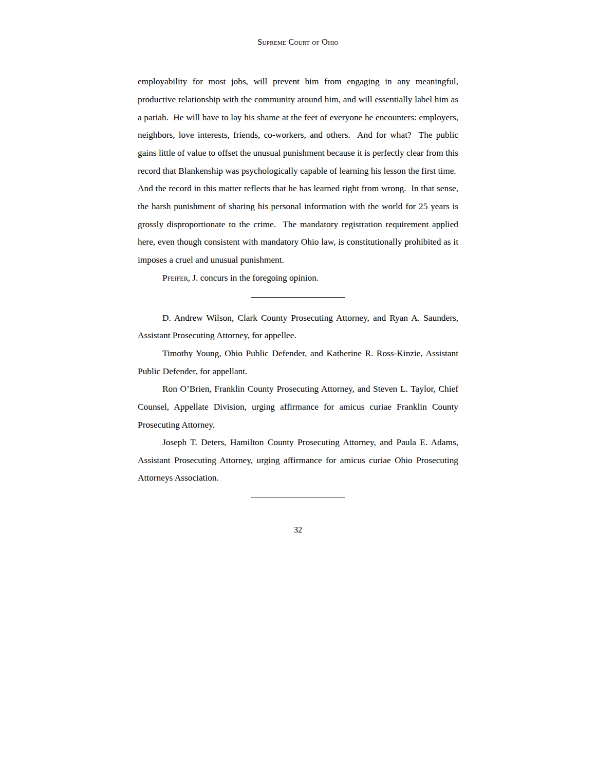Supreme Court of Ohio
employability for most jobs, will prevent him from engaging in any meaningful, productive relationship with the community around him, and will essentially label him as a pariah. He will have to lay his shame at the feet of everyone he encounters: employers, neighbors, love interests, friends, co-workers, and others. And for what? The public gains little of value to offset the unusual punishment because it is perfectly clear from this record that Blankenship was psychologically capable of learning his lesson the first time. And the record in this matter reflects that he has learned right from wrong. In that sense, the harsh punishment of sharing his personal information with the world for 25 years is grossly disproportionate to the crime. The mandatory registration requirement applied here, even though consistent with mandatory Ohio law, is constitutionally prohibited as it imposes a cruel and unusual punishment.
Pfeifer, J. concurs in the foregoing opinion.
D. Andrew Wilson, Clark County Prosecuting Attorney, and Ryan A. Saunders, Assistant Prosecuting Attorney, for appellee.
Timothy Young, Ohio Public Defender, and Katherine R. Ross-Kinzie, Assistant Public Defender, for appellant.
Ron O’Brien, Franklin County Prosecuting Attorney, and Steven L. Taylor, Chief Counsel, Appellate Division, urging affirmance for amicus curiae Franklin County Prosecuting Attorney.
Joseph T. Deters, Hamilton County Prosecuting Attorney, and Paula E. Adams, Assistant Prosecuting Attorney, urging affirmance for amicus curiae Ohio Prosecuting Attorneys Association.
32